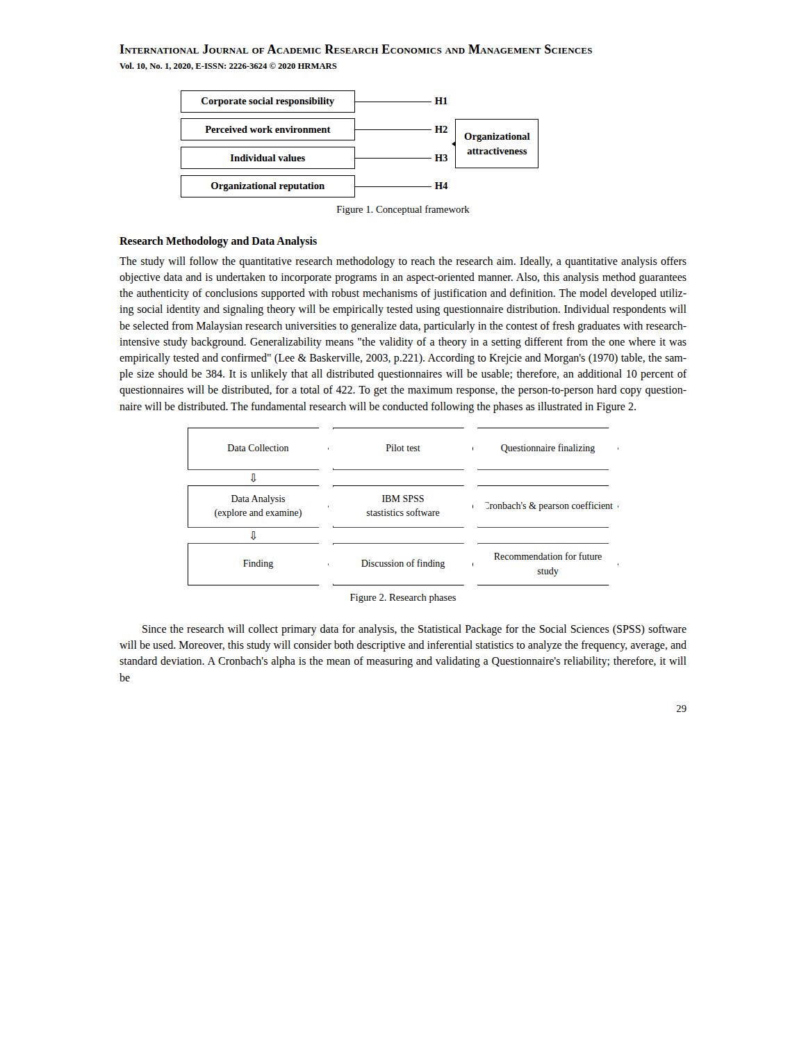International Journal of Academic Research Economics and Management Sciences
Vol. 10, No. 1, 2020, E-ISSN: 2226-3624 © 2020 HRMARS
Corporate social responsibility
H1
Perceived work environment
H2
Individual values
H3
Organizational reputation
H4
Organizational
attractiveness
Figure 1. Conceptual framework
Research Methodology and Data Analysis
The study will follow the quantitative research methodology to reach the research aim. Ideally, a quantitative analysis offers objective data and is undertaken to incorporate programs in an aspect-oriented manner. Also, this analysis method guarantees the authenticity of conclusions supported with robust mechanisms of justification and definition. The model developed utilizing social identity and signaling theory will be empirically tested using questionnaire distribution. Individual respondents will be selected from Malaysian research universities to generalize data, particularly in the contest of fresh graduates with research-intensive study background. Generalizability means "the validity of a theory in a setting different from the one where it was empirically tested and confirmed" (Lee & Baskerville, 2003, p.221). According to Krejcie and Morgan's (1970) table, the sample size should be 384. It is unlikely that all distributed questionnaires will be usable; therefore, an additional 10 percent of questionnaires will be distributed, for a total of 422. To get the maximum response, the person-to-person hard copy questionnaire will be distributed. The fundamental research will be conducted following the phases as illustrated in Figure 2.
Data Collection
Pilot test
Questionnaire finalizing
⇩
Data Analysis
(explore and examine)
IBM SPSS
stastistics software
Cronbach's & pearson coefficient
⇩
Finding
Discussion of finding
Recommendation for future study
Figure 2. Research phases
Since the research will collect primary data for analysis, the Statistical Package for the Social Sciences (SPSS) software will be used. Moreover, this study will consider both descriptive and inferential statistics to analyze the frequency, average, and standard deviation. A Cronbach's alpha is the mean of measuring and validating a Questionnaire's reliability; therefore, it will be
29